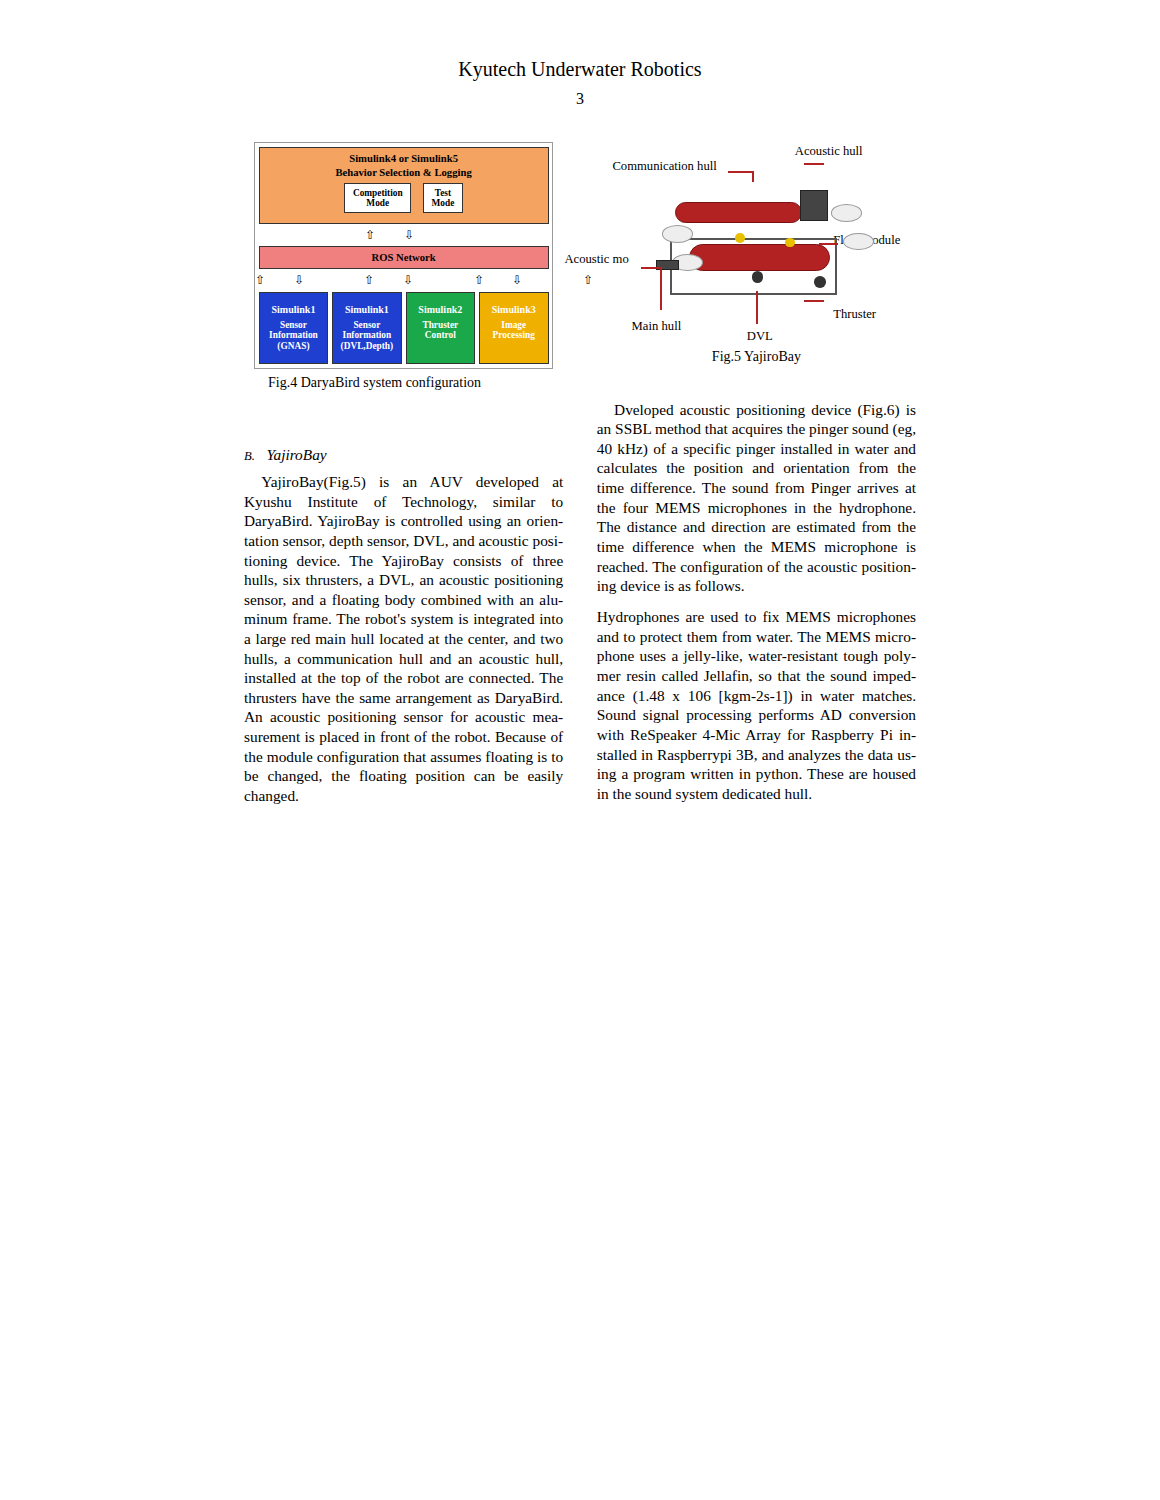Kyutech Underwater Robotics
3
Simulink4 or Simulink5
Behavior Selection & Logging
Competition
Mode
Test
Mode
⇧⇩
ROS Network
⇧⇩ ⇧⇩ ⇧⇩ ⇧⇩
Simulink1 Sensor
Information
(GNAS)
Simulink1 Sensor
Information
(DVL,Depth)
Simulink2 Thruster
Control
Simulink3 Image
Processing
Fig.4 DaryaBird system configuration
B. YajiroBay
YajiroBay(Fig.5) is an AUV developed at Kyushu Institute of Technology, similar to DaryaBird. YajiroBay is controlled using an orientation sensor, depth sensor, DVL, and acoustic positioning device. The YajiroBay consists of three hulls, six thrusters, a DVL, an acoustic positioning sensor, and a floating body combined with an aluminum frame. The robot's system is integrated into a large red main hull located at the center, and two hulls, a communication hull and an acoustic hull, installed at the top of the robot are connected. The thrusters have the same arrangement as DaryaBird. An acoustic positioning sensor for acoustic measurement is placed in front of the robot. Because of the module configuration that assumes floating is to be changed, the floating position can be easily changed.
Communication hull Acoustic hull Float module Acoustic mo Main hull DVL Thruster
Fig.5 YajiroBay
Dveloped acoustic positioning device (Fig.6) is an SSBL method that acquires the pinger sound (eg, 40 kHz) of a specific pinger installed in water and calculates the position and orientation from the time difference. The sound from Pinger arrives at the four MEMS microphones in the hydrophone. The distance and direction are estimated from the time difference when the MEMS microphone is reached. The configuration of the acoustic positioning device is as follows.
Hydrophones are used to fix MEMS microphones and to protect them from water. The MEMS microphone uses a jelly-like, water-resistant tough polymer resin called Jellafin, so that the sound impedance (1.48 x 106 [kgm-2s-1]) in water matches. Sound signal processing performs AD conversion with ReSpeaker 4-Mic Array for Raspberry Pi installed in Raspberrypi 3B, and analyzes the data using a program written in python. These are housed in the sound system dedicated hull.